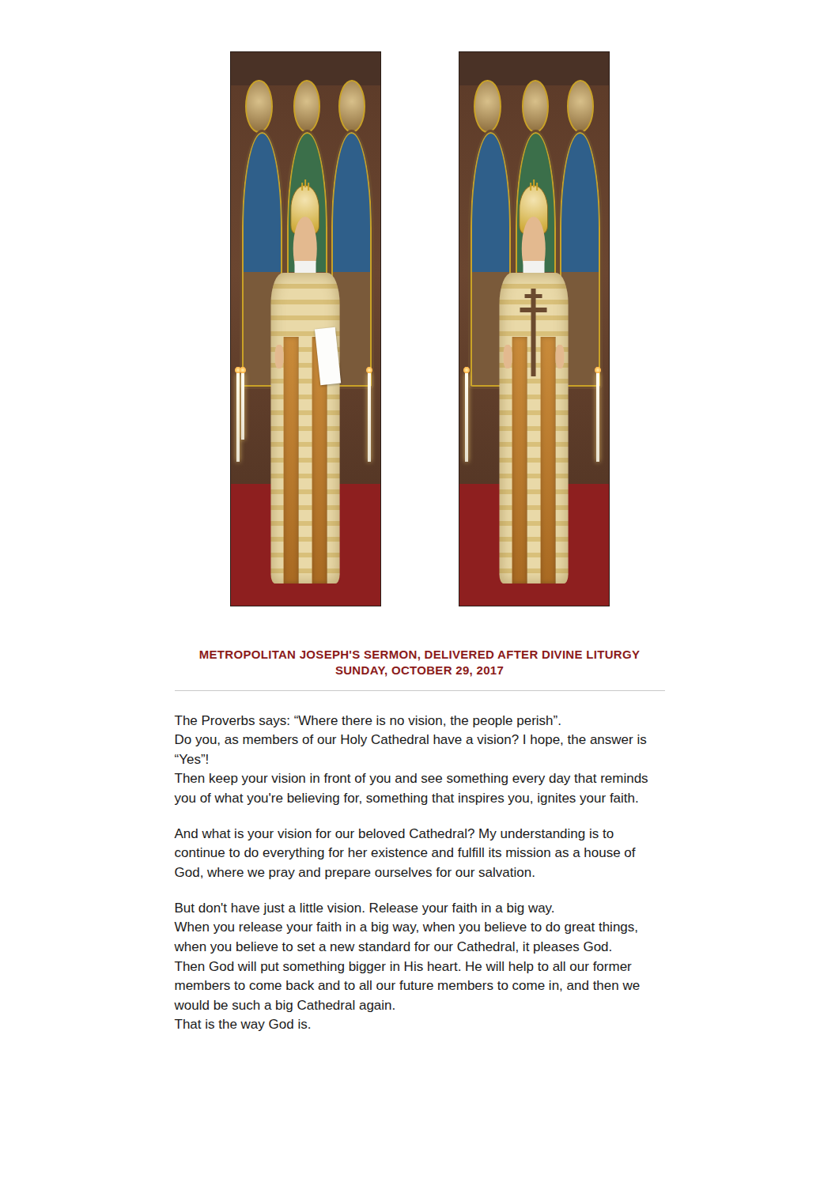Metropolitan Joseph's Sermon, Delivered After Divine Liturgy
Sunday, October 29, 2017
The Proverbs says: “Where there is no vision, the people perish”.
Do you, as members of our Holy Cathedral have a vision? I hope, the answer is “Yes”!
Then keep your vision in front of you and see something every day that reminds you of what you're believing for, something that inspires you, ignites your faith.
And what is your vision for our beloved Cathedral? My understanding is to continue to do everything for her existence and fulfill its mission as a house of God, where we pray and prepare ourselves for our salvation.
But don't have just a little vision. Release your faith in a big way.
When you release your faith in a big way, when you believe to do great things, when you believe to set a new standard for our Cathedral, it pleases God.
Then God will put something bigger in His heart. He will help to all our former members to come back and to all our future members to come in, and then we would be such a big Cathedral again.
That is the way God is.